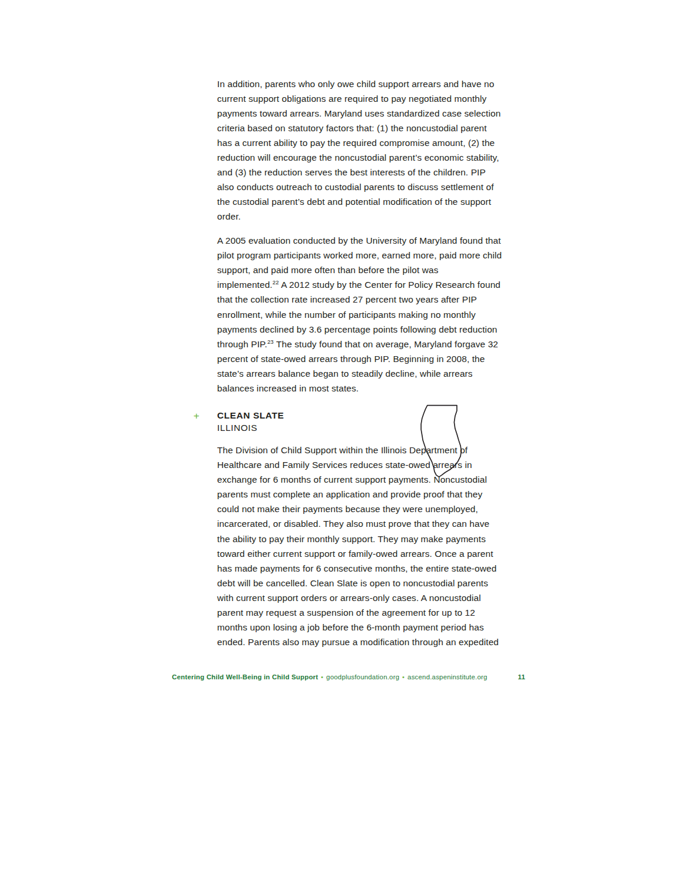In addition, parents who only owe child support arrears and have no current support obligations are required to pay negotiated monthly payments toward arrears. Maryland uses standardized case selection criteria based on statutory factors that: (1) the noncustodial parent has a current ability to pay the required compromise amount, (2) the reduction will encourage the noncustodial parent’s economic stability, and (3) the reduction serves the best interests of the children. PIP also conducts outreach to custodial parents to discuss settlement of the custodial parent’s debt and potential modification of the support order.
A 2005 evaluation conducted by the University of Maryland found that pilot program participants worked more, earned more, paid more child support, and paid more often than before the pilot was implemented.22 A 2012 study by the Center for Policy Research found that the collection rate increased 27 percent two years after PIP enrollment, while the number of participants making no monthly payments declined by 3.6 percentage points following debt reduction through PIP.23 The study found that on average, Maryland forgave 32 percent of state-owed arrears through PIP. Beginning in 2008, the state’s arrears balance began to steadily decline, while arrears balances increased in most states.
+
CLEAN SLATE
ILLINOIS
The Division of Child Support within the Illinois Department of Healthcare and Family Services reduces state-owed arrears in exchange for 6 months of current support payments. Noncustodial parents must complete an application and provide proof that they could not make their payments because they were unemployed, incarcerated, or disabled. They also must prove that they can have the ability to pay their monthly support. They may make payments toward either current support or family-owed arrears. Once a parent has made payments for 6 consecutive months, the entire state-owed debt will be cancelled. Clean Slate is open to noncustodial parents with current support orders or arrears-only cases. A noncustodial parent may request a suspension of the agreement for up to 12 months upon losing a job before the 6-month payment period has ended. Parents also may pursue a modification through an expedited
Centering Child Well-Being in Child Support • goodplusfoundation.org • ascend.aspeninstitute.org 11